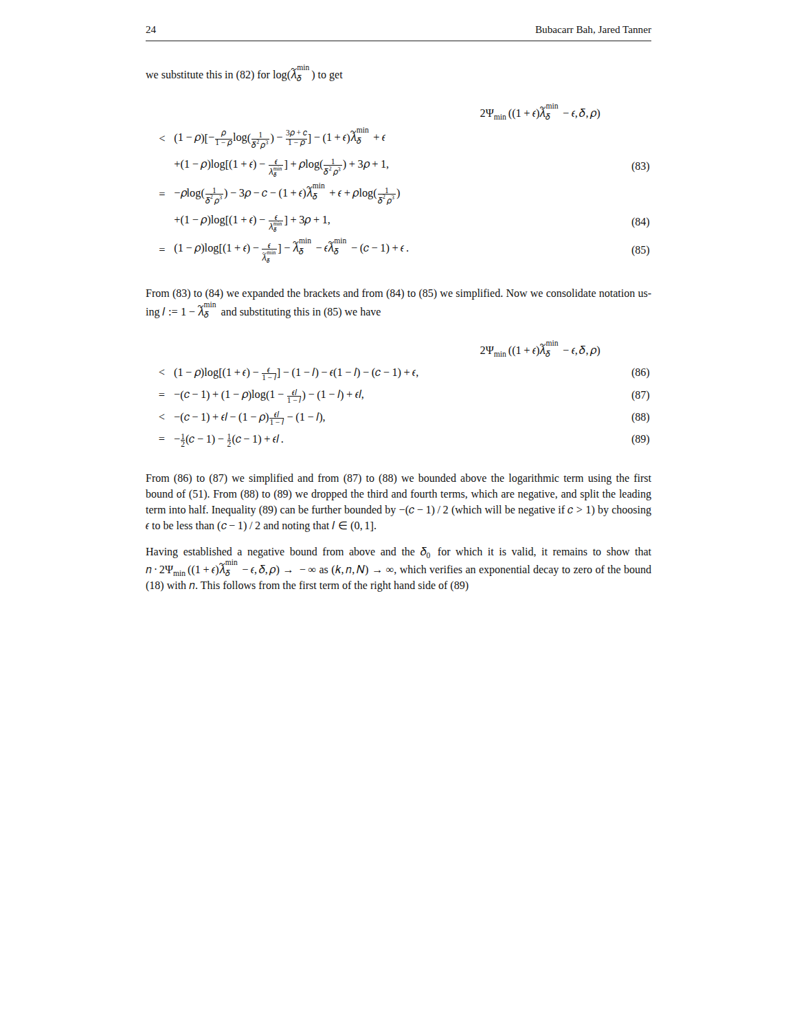24 Bubacarr Bah, Jared Tanner
we substitute this in (82) for log ( λ~δmin ) to get
| 2 Ψ min ( ( 1 + ϵ ) λ ~ δ min − ϵ , δ , ρ ) | |
| | < | ( 1 − ρ ) [ − ρ 1 − ρ log ( 1 δ 2 ρ 3 ) − 3 ρ + c 1 − ρ ] − ( 1 + ϵ ) λ ~ δ min + ϵ | |
| | | + ( 1 − ρ ) log [ ( 1 + ϵ ) − ϵ λ δ min ] + ρ log ( 1 δ 2 ρ 3 ) + 3 ρ + 1 , | (83) |
| | = | − ρ log ( 1 δ 2 ρ 3 ) − 3 ρ − c − ( 1 + ϵ ) λ ~ δ min + ϵ + ρ log ( 1 δ 2 ρ 3 ) | |
| | | + ( 1 − ρ ) log [ ( 1 + ϵ ) − ϵ λ δ min ] + 3 ρ + 1 , | (84) |
| | = | ( 1 − ρ ) log [ ( 1 + ϵ ) − ϵ λ ~ δ min ] − λ ~ δ min − ϵ λ ~ δ min − ( c − 1 ) + ϵ . | (85) |
From (83) to (84) we expanded the brackets and from (84) to (85) we simplified. Now we consolidate notation using l:=1− λ~δmin and substituting this in (85) we have
| 2 Ψ min ( ( 1 + ϵ ) λ ~ δ min − ϵ , δ , ρ ) | |
| | < | ( 1 − ρ ) log [ ( 1 + ϵ ) − ϵ 1 − l ] − ( 1 − l ) − ϵ ( 1 − l ) − ( c − 1 ) + ϵ , | (86) |
| | = | − ( c − 1 ) + ( 1 − ρ ) log ( 1 − ϵ l 1 − l ) − ( 1 − l ) + ϵ l , | (87) |
| | < | − ( c − 1 ) + ϵ l − ( 1 − ρ ) ϵ l 1 − l − ( 1 − l ) , | (88) |
| | = | − 1 2 ( c − 1 ) − 1 2 ( c − 1 ) + ϵ l . | (89) |
From (86) to (87) we simplified and from (87) to (88) we bounded above the logarithmic term using the first bound of (51). From (88) to (89) we dropped the third and fourth terms, which are negative, and split the leading term into half. Inequality (89) can be further bounded by −(c−1)/2 (which will be negative if c>1) by choosing ϵ to be less than (c−1)/2 and noting that l∈(0,1].
Having established a negative bound from above and the δ0 for which it is valid, it remains to show that n·2Ψmin ( (1+ϵ) λ~δmin −ϵ,δ,ρ ) →−∞ as (k,n,N) →∞ , which verifies an exponential decay to zero of the bound (18) with n. This follows from the first term of the right hand side of (89)